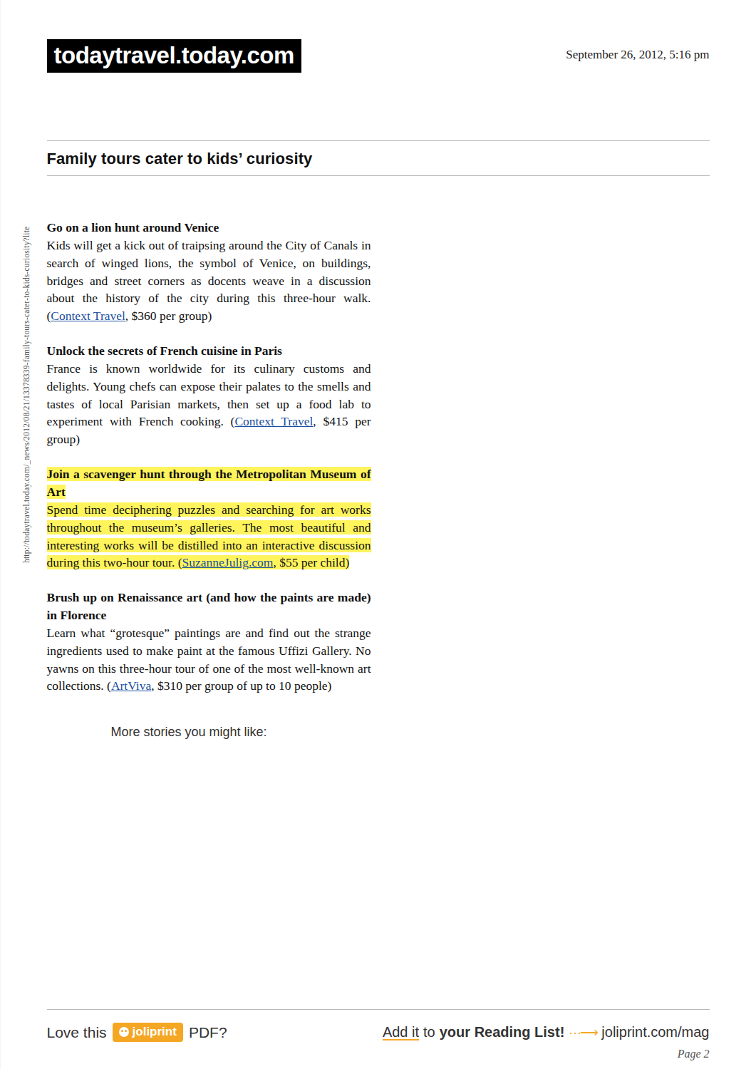todaytravel.today.com
September 26, 2012, 5:16 pm
Family tours cater to kids’ curiosity
Go on a lion hunt around Venice
Kids will get a kick out of traipsing around the City of Canals in search of winged lions, the symbol of Venice, on buildings, bridges and street corners as docents weave in a discussion about the history of the city during this three-hour walk. (Context Travel, $360 per group)
Unlock the secrets of French cuisine in Paris
France is known worldwide for its culinary customs and delights. Young chefs can expose their palates to the smells and tastes of local Parisian markets, then set up a food lab to experiment with French cooking. (Context Travel, $415 per group)
Join a scavenger hunt through the Metropolitan Museum of Art
Spend time deciphering puzzles and searching for art works throughout the museum’s galleries. The most beautiful and interesting works will be distilled into an interactive discussion during this two-hour tour. (SuzanneJulig.com, $55 per child)
Brush up on Renaissance art (and how the paints are made) in Florence
Learn what “grotesque” paintings are and find out the strange ingredients used to make paint at the famous Uffizi Gallery. No yawns on this three-hour tour of one of the most well-known art collections. (ArtViva, $310 per group of up to 10 people)
More stories you might like:
http://todaytravel.today.com/_news/2012/08/21/13378339-family-tours-cater-to-kids-curiosity?lite
Love this joliprint PDF?
Add it to your Reading List! ⋯⟶ joliprint.com/mag
Page 2